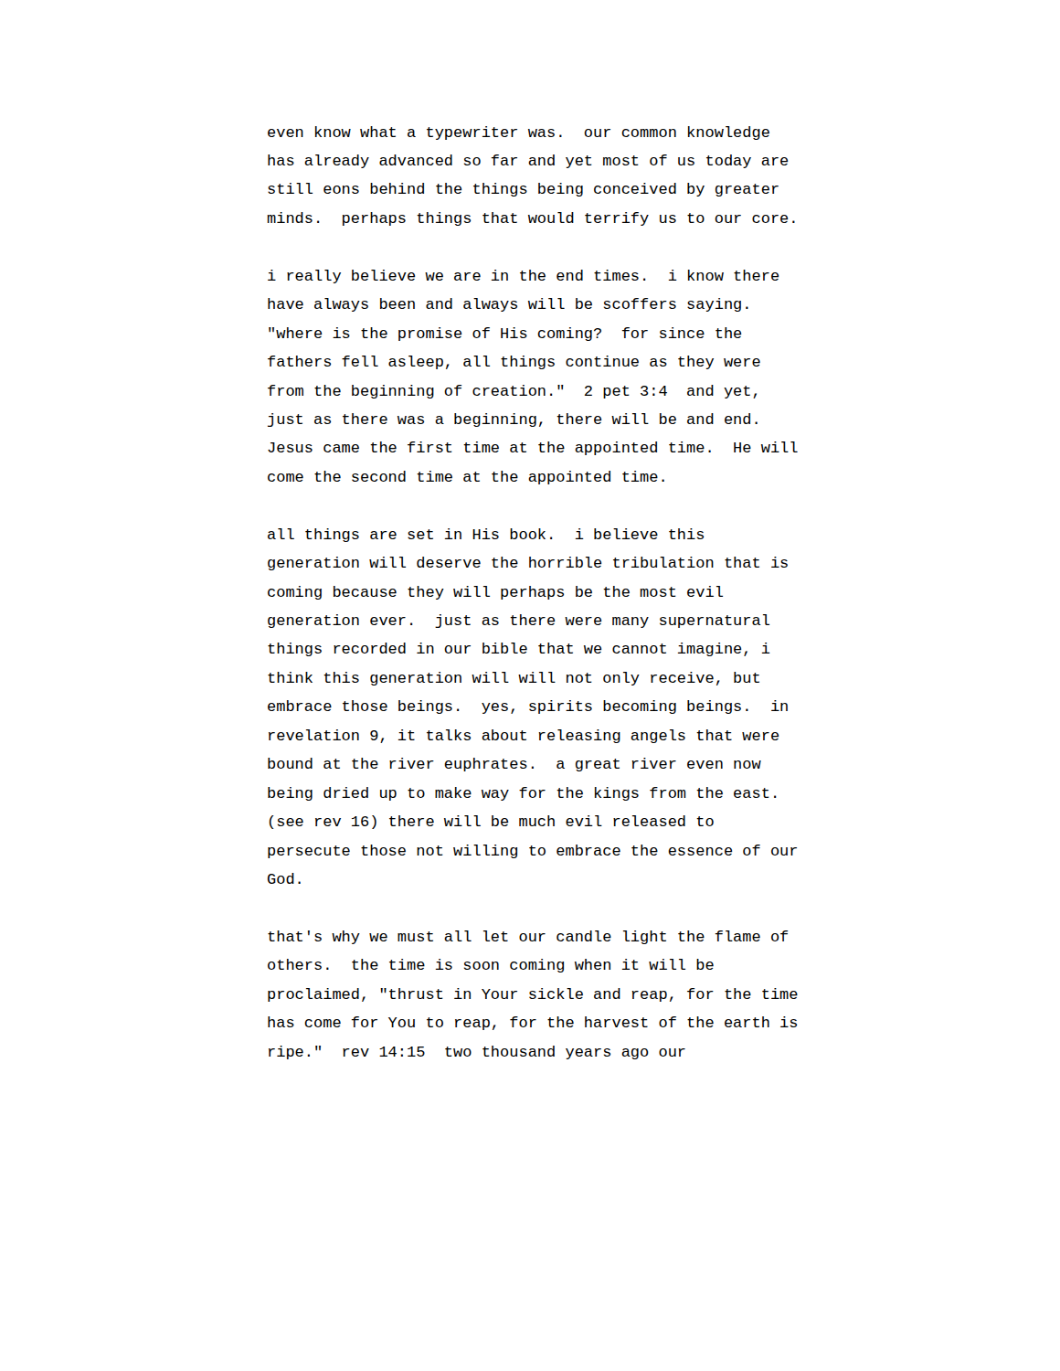even know what a typewriter was. our common knowledge has already advanced so far and yet most of us today are still eons behind the things being conceived by greater minds. perhaps things that would terrify us to our core.
i really believe we are in the end times. i know there have always been and always will be scoffers saying. "where is the promise of His coming? for since the fathers fell asleep, all things continue as they were from the beginning of creation." 2 pet 3:4 and yet, just as there was a beginning, there will be and end. Jesus came the first time at the appointed time. He will come the second time at the appointed time.
all things are set in His book. i believe this generation will deserve the horrible tribulation that is coming because they will perhaps be the most evil generation ever. just as there were many supernatural things recorded in our bible that we cannot imagine, i think this generation will will not only receive, but embrace those beings. yes, spirits becoming beings. in revelation 9, it talks about releasing angels that were bound at the river euphrates. a great river even now being dried up to make way for the kings from the east. (see rev 16) there will be much evil released to persecute those not willing to embrace the essence of our God.
that's why we must all let our candle light the flame of others. the time is soon coming when it will be proclaimed, "thrust in Your sickle and reap, for the time has come for You to reap, for the harvest of the earth is ripe." rev 14:15 two thousand years ago our